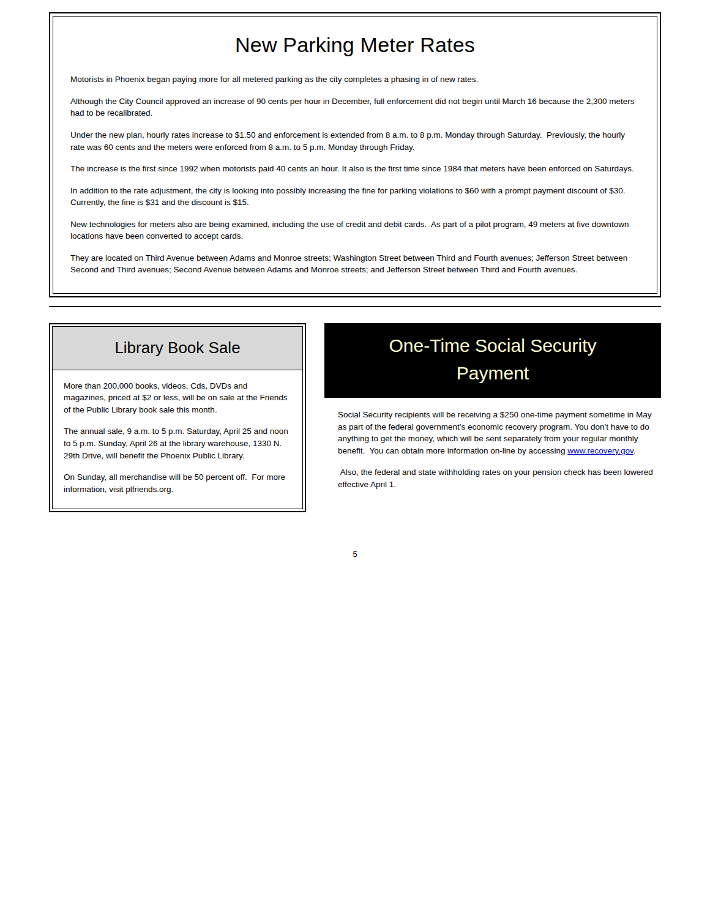New Parking Meter Rates
Motorists in Phoenix began paying more for all metered parking as the city completes a phasing in of new rates.
Although the City Council approved an increase of 90 cents per hour in December, full enforcement did not begin until March 16 because the 2,300 meters had to be recalibrated.
Under the new plan, hourly rates increase to $1.50 and enforcement is extended from 8 a.m. to 8 p.m. Monday through Saturday. Previously, the hourly rate was 60 cents and the meters were enforced from 8 a.m. to 5 p.m. Monday through Friday.
The increase is the first since 1992 when motorists paid 40 cents an hour. It also is the first time since 1984 that meters have been enforced on Saturdays.
In addition to the rate adjustment, the city is looking into possibly increasing the fine for parking violations to $60 with a prompt payment discount of $30. Currently, the fine is $31 and the discount is $15.
New technologies for meters also are being examined, including the use of credit and debit cards. As part of a pilot program, 49 meters at five downtown locations have been converted to accept cards.
They are located on Third Avenue between Adams and Monroe streets; Washington Street between Third and Fourth avenues; Jefferson Street between Second and Third avenues; Second Avenue between Adams and Monroe streets; and Jefferson Street between Third and Fourth avenues.
Library Book Sale
More than 200,000 books, videos, Cds, DVDs and magazines, priced at $2 or less, will be on sale at the Friends of the Public Library book sale this month.
The annual sale, 9 a.m. to 5 p.m. Saturday, April 25 and noon to 5 p.m. Sunday, April 26 at the library warehouse, 1330 N. 29th Drive, will benefit the Phoenix Public Library.
On Sunday, all merchandise will be 50 percent off. For more information, visit plfriends.org.
One-Time Social Security
Payment
Social Security recipients will be receiving a $250 one-time payment sometime in May as part of the federal government's economic recovery program. You don't have to do anything to get the money, which will be sent separately from your regular monthly benefit. You can obtain more information on-line by accessing www.recovery.gov.
Also, the federal and state withholding rates on your pension check has been lowered effective April 1.
5